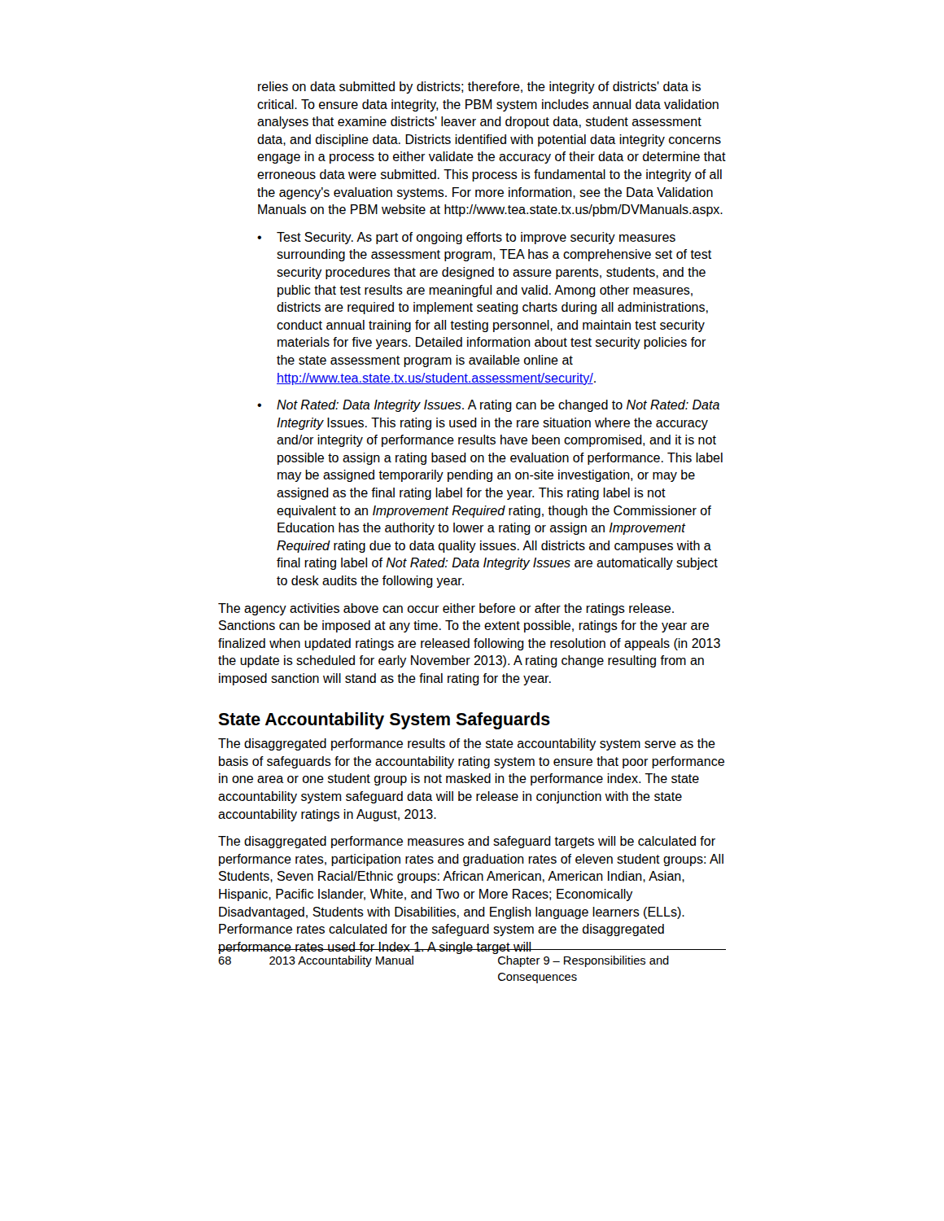relies on data submitted by districts; therefore, the integrity of districts' data is critical. To ensure data integrity, the PBM system includes annual data validation analyses that examine districts' leaver and dropout data, student assessment data, and discipline data. Districts identified with potential data integrity concerns engage in a process to either validate the accuracy of their data or determine that erroneous data were submitted. This process is fundamental to the integrity of all the agency's evaluation systems. For more information, see the Data Validation Manuals on the PBM website at http://www.tea.state.tx.us/pbm/DVManuals.aspx.
Test Security. As part of ongoing efforts to improve security measures surrounding the assessment program, TEA has a comprehensive set of test security procedures that are designed to assure parents, students, and the public that test results are meaningful and valid. Among other measures, districts are required to implement seating charts during all administrations, conduct annual training for all testing personnel, and maintain test security materials for five years. Detailed information about test security policies for the state assessment program is available online at http://www.tea.state.tx.us/student.assessment/security/.
Not Rated: Data Integrity Issues. A rating can be changed to Not Rated: Data Integrity Issues. This rating is used in the rare situation where the accuracy and/or integrity of performance results have been compromised, and it is not possible to assign a rating based on the evaluation of performance. This label may be assigned temporarily pending an on-site investigation, or may be assigned as the final rating label for the year. This rating label is not equivalent to an Improvement Required rating, though the Commissioner of Education has the authority to lower a rating or assign an Improvement Required rating due to data quality issues. All districts and campuses with a final rating label of Not Rated: Data Integrity Issues are automatically subject to desk audits the following year.
The agency activities above can occur either before or after the ratings release. Sanctions can be imposed at any time. To the extent possible, ratings for the year are finalized when updated ratings are released following the resolution of appeals (in 2013 the update is scheduled for early November 2013). A rating change resulting from an imposed sanction will stand as the final rating for the year.
State Accountability System Safeguards
The disaggregated performance results of the state accountability system serve as the basis of safeguards for the accountability rating system to ensure that poor performance in one area or one student group is not masked in the performance index. The state accountability system safeguard data will be release in conjunction with the state accountability ratings in August, 2013.
The disaggregated performance measures and safeguard targets will be calculated for performance rates, participation rates and graduation rates of eleven student groups: All Students, Seven Racial/Ethnic groups: African American, American Indian, Asian, Hispanic, Pacific Islander, White, and Two or More Races; Economically Disadvantaged, Students with Disabilities, and English language learners (ELLs). Performance rates calculated for the safeguard system are the disaggregated performance rates used for Index 1. A single target will
68
2013 Accountability Manual
Chapter 9 – Responsibilities and Consequences